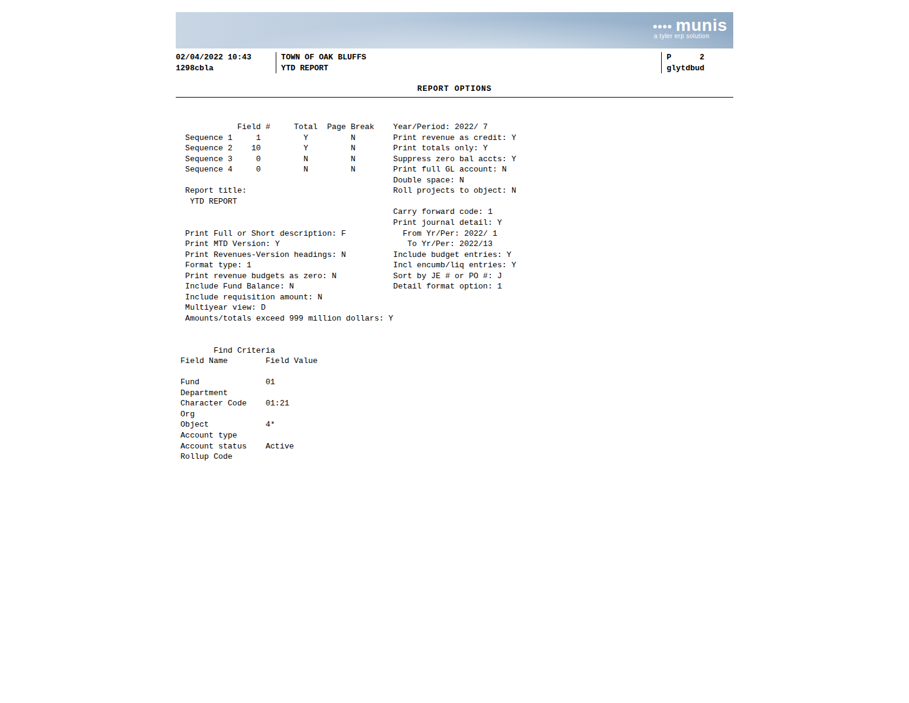munis
a tyler erp solution
02/04/2022 10:43 1298cbla
TOWN OF OAK BLUFFS YTD REPORT
P 2 glytdbud
REPORT OPTIONS
             Field #     Total  Page Break    Year/Period: 2022/ 7
  Sequence 1     1         Y         N        Print revenue as credit: Y
  Sequence 2    10         Y         N        Print totals only: Y
  Sequence 3     0         N         N        Suppress zero bal accts: Y
  Sequence 4     0         N         N        Print full GL account: N
                                              Double space: N
  Report title:                               Roll projects to object: N
   YTD REPORT
                                              Carry forward code: 1
                                              Print journal detail: Y
  Print Full or Short description: F            From Yr/Per: 2022/ 1
  Print MTD Version: Y                           To Yr/Per: 2022/13
  Print Revenues-Version headings: N          Include budget entries: Y
  Format type: 1                              Incl encumb/liq entries: Y
  Print revenue budgets as zero: N            Sort by JE # or PO #: J
  Include Fund Balance: N                     Detail format option: 1
  Include requisition amount: N
  Multiyear view: D
  Amounts/totals exceed 999 million dollars: Y


        Find Criteria
 Field Name        Field Value

 Fund              01
 Department
 Character Code    01:21
 Org
 Object            4*
 Account type
 Account status    Active
 Rollup Code